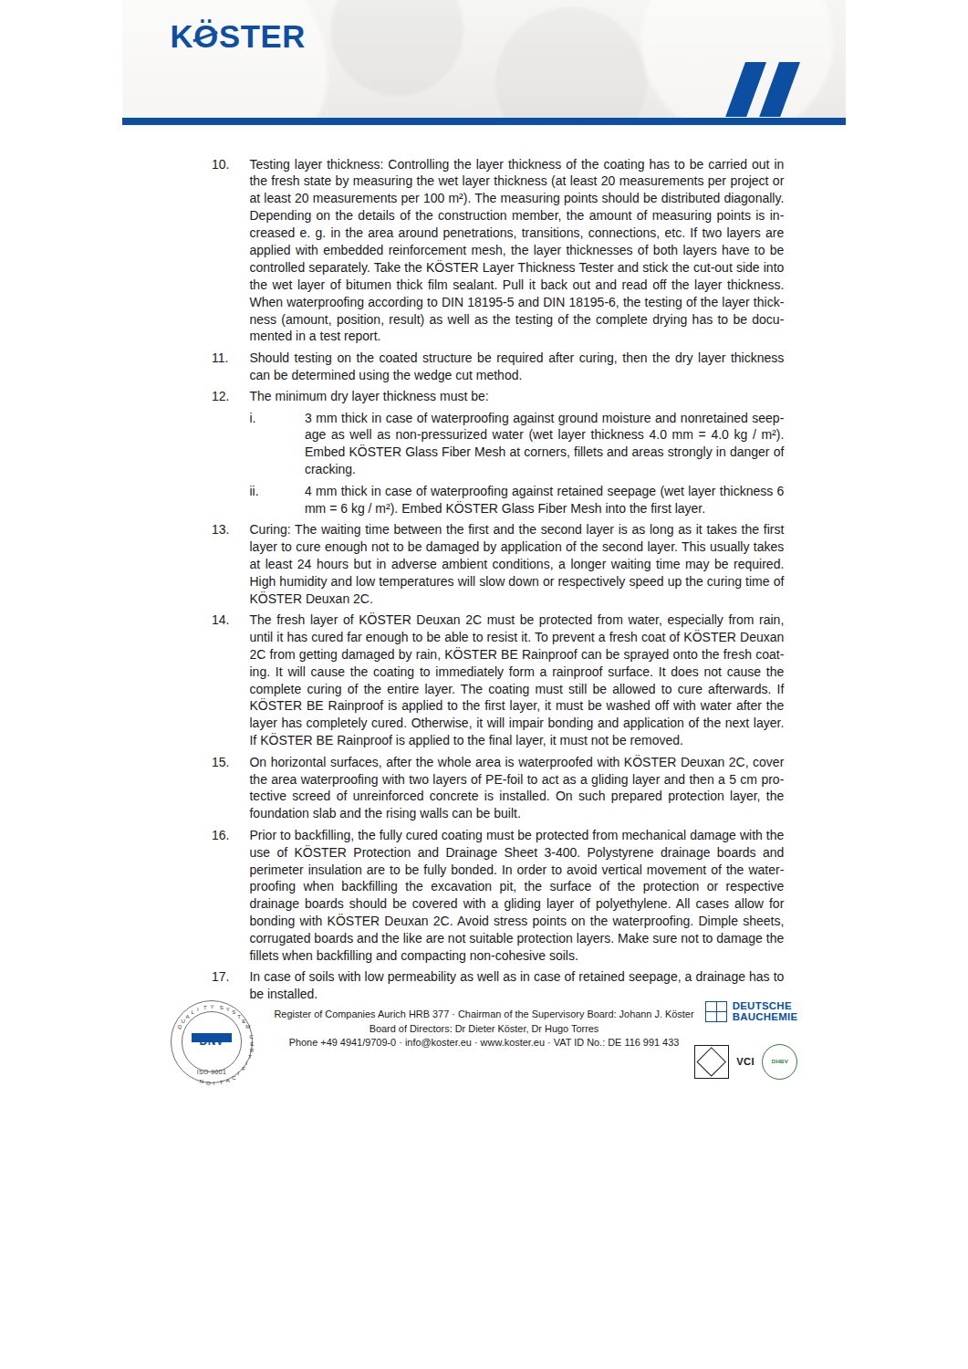KÖSTER
Testing layer thickness: Controlling the layer thickness of the coating has to be carried out in the fresh state by measuring the wet layer thickness (at least 20 measurements per project or at least 20 measurements per 100 m²). The measuring points should be distributed diagonally. Depending on the details of the construction member, the amount of measuring points is increased e. g. in the area around penetrations, transitions, connections, etc. If two layers are applied with embedded reinforcement mesh, the layer thicknesses of both layers have to be controlled separately. Take the KÖSTER Layer Thickness Tester and stick the cut-out side into the wet layer of bitumen thick film sealant. Pull it back out and read off the layer thickness. When waterproofing according to DIN 18195-5 and DIN 18195-6, the testing of the layer thickness (amount, position, result) as well as the testing of the complete drying has to be documented in a test report.
Should testing on the coated structure be required after curing, then the dry layer thickness can be determined using the wedge cut method.
The minimum dry layer thickness must be:
3 mm thick in case of waterproofing against ground moisture and nonretained seepage as well as non-pressurized water (wet layer thickness 4.0 mm = 4.0 kg / m²). Embed KÖSTER Glass Fiber Mesh at corners, fillets and areas strongly in danger of cracking.
4 mm thick in case of waterproofing against retained seepage (wet layer thickness 6 mm = 6 kg / m²). Embed KÖSTER Glass Fiber Mesh into the first layer.
Curing: The waiting time between the first and the second layer is as long as it takes the first layer to cure enough not to be damaged by application of the second layer. This usually takes at least 24 hours but in adverse ambient conditions, a longer waiting time may be required. High humidity and low temperatures will slow down or respectively speed up the curing time of KÖSTER Deuxan 2C.
The fresh layer of KÖSTER Deuxan 2C must be protected from water, especially from rain, until it has cured far enough to be able to resist it. To prevent a fresh coat of KÖSTER Deuxan 2C from getting damaged by rain, KÖSTER BE Rainproof can be sprayed onto the fresh coating. It will cause the coating to immediately form a rainproof surface. It does not cause the complete curing of the entire layer. The coating must still be allowed to cure afterwards. If KÖSTER BE Rainproof is applied to the first layer, it must be washed off with water after the layer has completely cured. Otherwise, it will impair bonding and application of the next layer. If KÖSTER BE Rainproof is applied to the final layer, it must not be removed.
On horizontal surfaces, after the whole area is waterproofed with KÖSTER Deuxan 2C, cover the area waterproofing with two layers of PE-foil to act as a gliding layer and then a 5 cm protective screed of unreinforced concrete is installed. On such prepared protection layer, the foundation slab and the rising walls can be built.
Prior to backfilling, the fully cured coating must be protected from mechanical damage with the use of KÖSTER Protection and Drainage Sheet 3-400. Polystyrene drainage boards and perimeter insulation are to be fully bonded. In order to avoid vertical movement of the waterproofing when backfilling the excavation pit, the surface of the protection or respective drainage boards should be covered with a gliding layer of polyethylene. All cases allow for bonding with KÖSTER Deuxan 2C. Avoid stress points on the waterproofing. Dimple sheets, corrugated boards and the like are not suitable protection layers. Make sure not to damage the fillets when backfilling and compacting non-cohesive soils.
In case of soils with low permeability as well as in case of retained seepage, a drainage has to be installed.
DNV
ISO 9001
Q U A L I T Y S Y S T E M C E R T I F I C A T I O N
Register of Companies Aurich HRB 377 · Chairman of the Supervisory Board: Johann J. Köster
Board of Directors: Dr Dieter Köster, Dr Hugo Torres
Phone +49 4941/9709-0 · info@koster.eu · www.koster.eu · VAT ID No.: DE 116 991 433
DEUTSCHE
BAUCHEMIE
VCI
DHBV